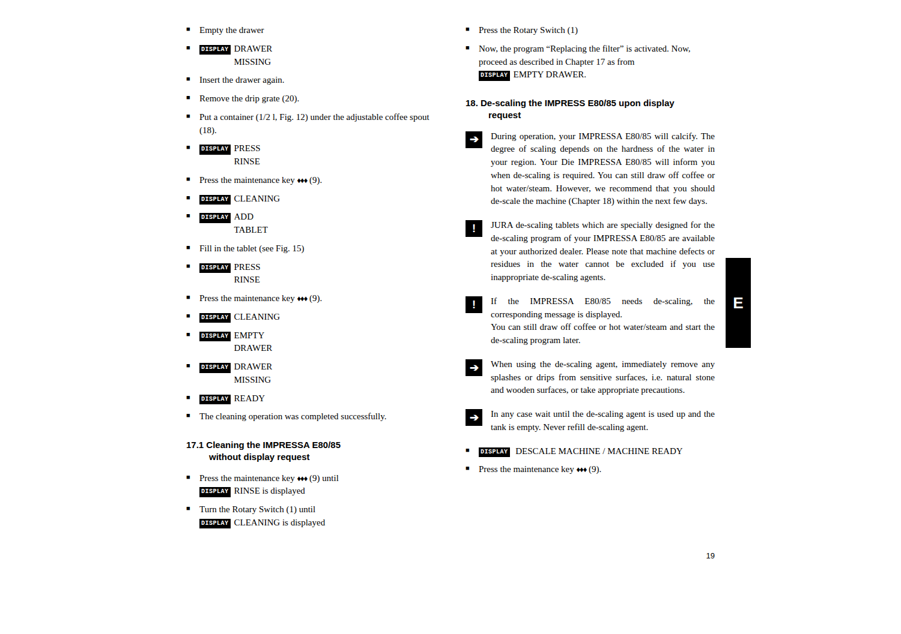E
Empty the drawer
DISPLAY DRAWERMISSING
Insert the drawer again.
Remove the drip grate (20).
Put a container (1/2 l, Fig. 12) under the adjustable coffee spout (18).
DISPLAY PRESSRINSE
Press the maintenance key ♦♦♦ (9).
DISPLAY CLEANING
DISPLAY ADDTABLET
Fill in the tablet (see Fig. 15)
DISPLAY PRESSRINSE
Press the maintenance key ♦♦♦ (9).
DISPLAY CLEANING
DISPLAY EMPTYDRAWER
DISPLAY DRAWERMISSING
DISPLAY READY
The cleaning operation was completed successfully.
17.1 Cleaning the IMPRESSA E80/85without display request
Press the maintenance key ♦♦♦ (9) until
DISPLAYRINSE is displayed
Turn the Rotary Switch (1) until
DISPLAYCLEANING is displayed
Press the Rotary Switch (1)
Now, the program “Replacing the filter” is activated. Now, proceed as described in Chapter 17 as from
DISPLAYEMPTY DRAWER.
18. De-scaling the IMPRESS E80/85 upon displayrequest
➔
During operation, your IMPRESSA E80/85 will calcify. The degree of scaling depends on the hardness of the water in your region. Your Die IMPRESSA E80/85 will inform you when de-scaling is required. You can still draw off coffee or hot water/steam. However, we recommend that you should de-scale the machine (Chapter 18) within the next few days.
!
JURA de-scaling tablets which are specially designed for the de-scaling program of your IMPRESSA E80/85 are available at your authorized dealer. Please note that machine defects or residues in the water cannot be excluded if you use inappropriate de-scaling agents.
!
If the IMPRESSA E80/85 needs de-scaling, the corresponding message is displayed.
You can still draw off coffee or hot water/steam and start the de-scaling program later.
➔
When using the de-scaling agent, immediately remove any splashes or drips from sensitive surfaces, i.e. natural stone and wooden surfaces, or take appropriate precautions.
➔
In any case wait until the de-scaling agent is used up and the tank is empty. Never refill de-scaling agent.
DISPLAY DESCALE MACHINE / MACHINE READY
Press the maintenance key ♦♦♦ (9).
19